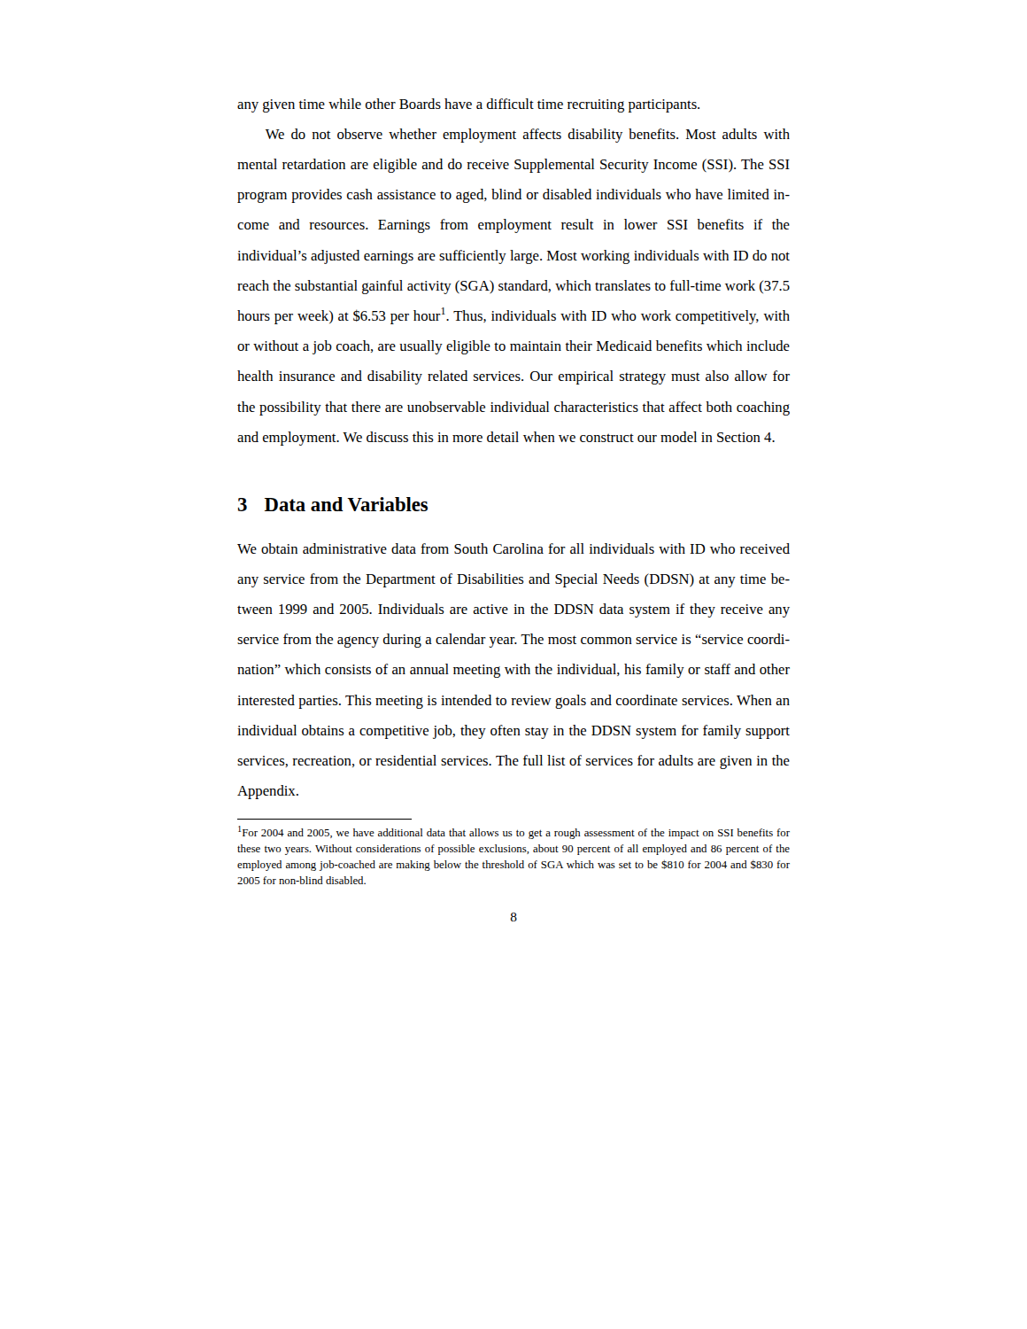any given time while other Boards have a difficult time recruiting participants.
We do not observe whether employment affects disability benefits. Most adults with mental retardation are eligible and do receive Supplemental Security Income (SSI). The SSI program provides cash assistance to aged, blind or disabled individuals who have limited income and resources. Earnings from employment result in lower SSI benefits if the individual’s adjusted earnings are sufficiently large. Most working individuals with ID do not reach the substantial gainful activity (SGA) standard, which translates to full-time work (37.5 hours per week) at $6.53 per hour1. Thus, individuals with ID who work competitively, with or without a job coach, are usually eligible to maintain their Medicaid benefits which include health insurance and disability related services. Our empirical strategy must also allow for the possibility that there are unobservable individual characteristics that affect both coaching and employment. We discuss this in more detail when we construct our model in Section 4.
3 Data and Variables
We obtain administrative data from South Carolina for all individuals with ID who received any service from the Department of Disabilities and Special Needs (DDSN) at any time between 1999 and 2005. Individuals are active in the DDSN data system if they receive any service from the agency during a calendar year. The most common service is “service coordination” which consists of an annual meeting with the individual, his family or staff and other interested parties. This meeting is intended to review goals and coordinate services. When an individual obtains a competitive job, they often stay in the DDSN system for family support services, recreation, or residential services. The full list of services for adults are given in the Appendix.
1For 2004 and 2005, we have additional data that allows us to get a rough assessment of the impact on SSI benefits for these two years. Without considerations of possible exclusions, about 90 percent of all employed and 86 percent of the employed among job-coached are making below the threshold of SGA which was set to be $810 for 2004 and $830 for 2005 for non-blind disabled.
8